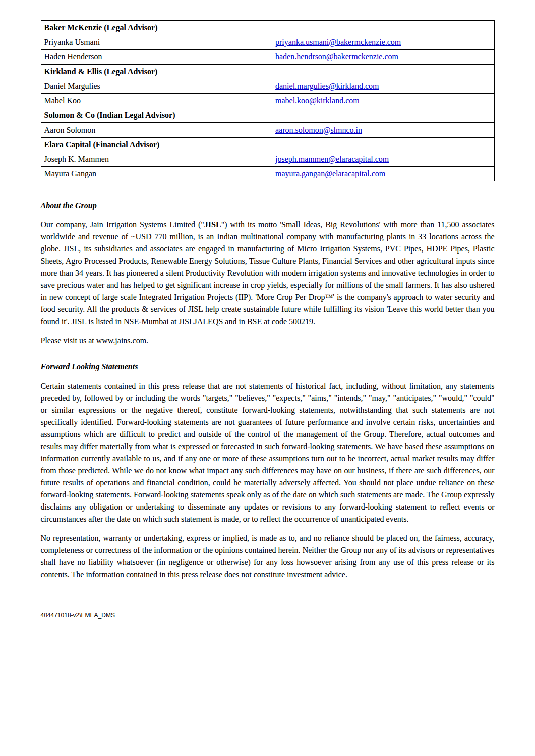| Baker McKenzie (Legal Advisor) | |
| Priyanka Usmani | priyanka.usmani@bakermckenzie.com |
| Haden Henderson | haden.hendrson@bakermckenzie.com |
| Kirkland & Ellis (Legal Advisor) | |
| Daniel Margulies | daniel.margulies@kirkland.com |
| Mabel Koo | mabel.koo@kirkland.com |
| Solomon & Co (Indian Legal Advisor) | |
| Aaron Solomon | aaron.solomon@slmnco.in |
| Elara Capital (Financial Advisor) | |
| Joseph K. Mammen | joseph.mammen@elaracapital.com |
| Mayura Gangan | mayura.gangan@elaracapital.com |
About the Group
Our company, Jain Irrigation Systems Limited ("JISL") with its motto 'Small Ideas, Big Revolutions' with more than 11,500 associates worldwide and revenue of ~USD 770 million, is an Indian multinational company with manufacturing plants in 33 locations across the globe. JISL, its subsidiaries and associates are engaged in manufacturing of Micro Irrigation Systems, PVC Pipes, HDPE Pipes, Plastic Sheets, Agro Processed Products, Renewable Energy Solutions, Tissue Culture Plants, Financial Services and other agricultural inputs since more than 34 years. It has pioneered a silent Productivity Revolution with modern irrigation systems and innovative technologies in order to save precious water and has helped to get significant increase in crop yields, especially for millions of the small farmers. It has also ushered in new concept of large scale Integrated Irrigation Projects (IIP). 'More Crop Per Drop™' is the company's approach to water security and food security. All the products & services of JISL help create sustainable future while fulfilling its vision 'Leave this world better than you found it'. JISL is listed in NSE-Mumbai at JISLJALEQS and in BSE at code 500219.
Please visit us at www.jains.com.
Forward Looking Statements
Certain statements contained in this press release that are not statements of historical fact, including, without limitation, any statements preceded by, followed by or including the words "targets," "believes," "expects," "aims," "intends," "may," "anticipates," "would," "could" or similar expressions or the negative thereof, constitute forward-looking statements, notwithstanding that such statements are not specifically identified. Forward-looking statements are not guarantees of future performance and involve certain risks, uncertainties and assumptions which are difficult to predict and outside of the control of the management of the Group. Therefore, actual outcomes and results may differ materially from what is expressed or forecasted in such forward-looking statements. We have based these assumptions on information currently available to us, and if any one or more of these assumptions turn out to be incorrect, actual market results may differ from those predicted. While we do not know what impact any such differences may have on our business, if there are such differences, our future results of operations and financial condition, could be materially adversely affected. You should not place undue reliance on these forward-looking statements. Forward-looking statements speak only as of the date on which such statements are made. The Group expressly disclaims any obligation or undertaking to disseminate any updates or revisions to any forward-looking statement to reflect events or circumstances after the date on which such statement is made, or to reflect the occurrence of unanticipated events.
No representation, warranty or undertaking, express or implied, is made as to, and no reliance should be placed on, the fairness, accuracy, completeness or correctness of the information or the opinions contained herein. Neither the Group nor any of its advisors or representatives shall have no liability whatsoever (in negligence or otherwise) for any loss howsoever arising from any use of this press release or its contents. The information contained in this press release does not constitute investment advice.
404471018-v2\EMEA_DMS